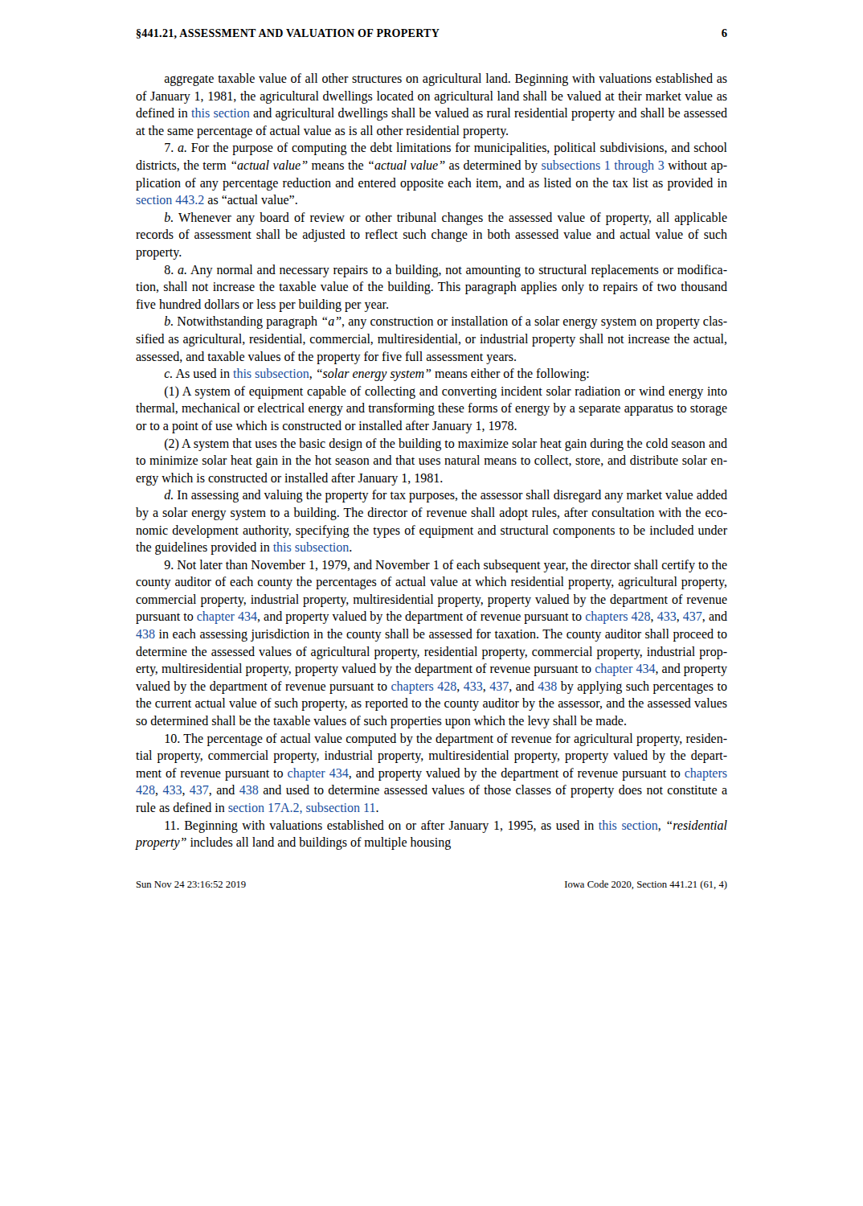§441.21, ASSESSMENT AND VALUATION OF PROPERTY 6
aggregate taxable value of all other structures on agricultural land. Beginning with valuations established as of January 1, 1981, the agricultural dwellings located on agricultural land shall be valued at their market value as defined in this section and agricultural dwellings shall be valued as rural residential property and shall be assessed at the same percentage of actual value as is all other residential property.
7. a. For the purpose of computing the debt limitations for municipalities, political subdivisions, and school districts, the term “actual value” means the “actual value” as determined by subsections 1 through 3 without application of any percentage reduction and entered opposite each item, and as listed on the tax list as provided in section 443.2 as “actual value”.
b. Whenever any board of review or other tribunal changes the assessed value of property, all applicable records of assessment shall be adjusted to reflect such change in both assessed value and actual value of such property.
8. a. Any normal and necessary repairs to a building, not amounting to structural replacements or modification, shall not increase the taxable value of the building. This paragraph applies only to repairs of two thousand five hundred dollars or less per building per year.
b. Notwithstanding paragraph “a”, any construction or installation of a solar energy system on property classified as agricultural, residential, commercial, multiresidential, or industrial property shall not increase the actual, assessed, and taxable values of the property for five full assessment years.
c. As used in this subsection, “solar energy system” means either of the following:
(1) A system of equipment capable of collecting and converting incident solar radiation or wind energy into thermal, mechanical or electrical energy and transforming these forms of energy by a separate apparatus to storage or to a point of use which is constructed or installed after January 1, 1978.
(2) A system that uses the basic design of the building to maximize solar heat gain during the cold season and to minimize solar heat gain in the hot season and that uses natural means to collect, store, and distribute solar energy which is constructed or installed after January 1, 1981.
d. In assessing and valuing the property for tax purposes, the assessor shall disregard any market value added by a solar energy system to a building. The director of revenue shall adopt rules, after consultation with the economic development authority, specifying the types of equipment and structural components to be included under the guidelines provided in this subsection.
9. Not later than November 1, 1979, and November 1 of each subsequent year, the director shall certify to the county auditor of each county the percentages of actual value at which residential property, agricultural property, commercial property, industrial property, multiresidential property, property valued by the department of revenue pursuant to chapter 434, and property valued by the department of revenue pursuant to chapters 428, 433, 437, and 438 in each assessing jurisdiction in the county shall be assessed for taxation. The county auditor shall proceed to determine the assessed values of agricultural property, residential property, commercial property, industrial property, multiresidential property, property valued by the department of revenue pursuant to chapter 434, and property valued by the department of revenue pursuant to chapters 428, 433, 437, and 438 by applying such percentages to the current actual value of such property, as reported to the county auditor by the assessor, and the assessed values so determined shall be the taxable values of such properties upon which the levy shall be made.
10. The percentage of actual value computed by the department of revenue for agricultural property, residential property, commercial property, industrial property, multiresidential property, property valued by the department of revenue pursuant to chapter 434, and property valued by the department of revenue pursuant to chapters 428, 433, 437, and 438 and used to determine assessed values of those classes of property does not constitute a rule as defined in section 17A.2, subsection 11.
11. Beginning with valuations established on or after January 1, 1995, as used in this section, “residential property” includes all land and buildings of multiple housing
Sun Nov 24 23:16:52 2019 Iowa Code 2020, Section 441.21 (61, 4)